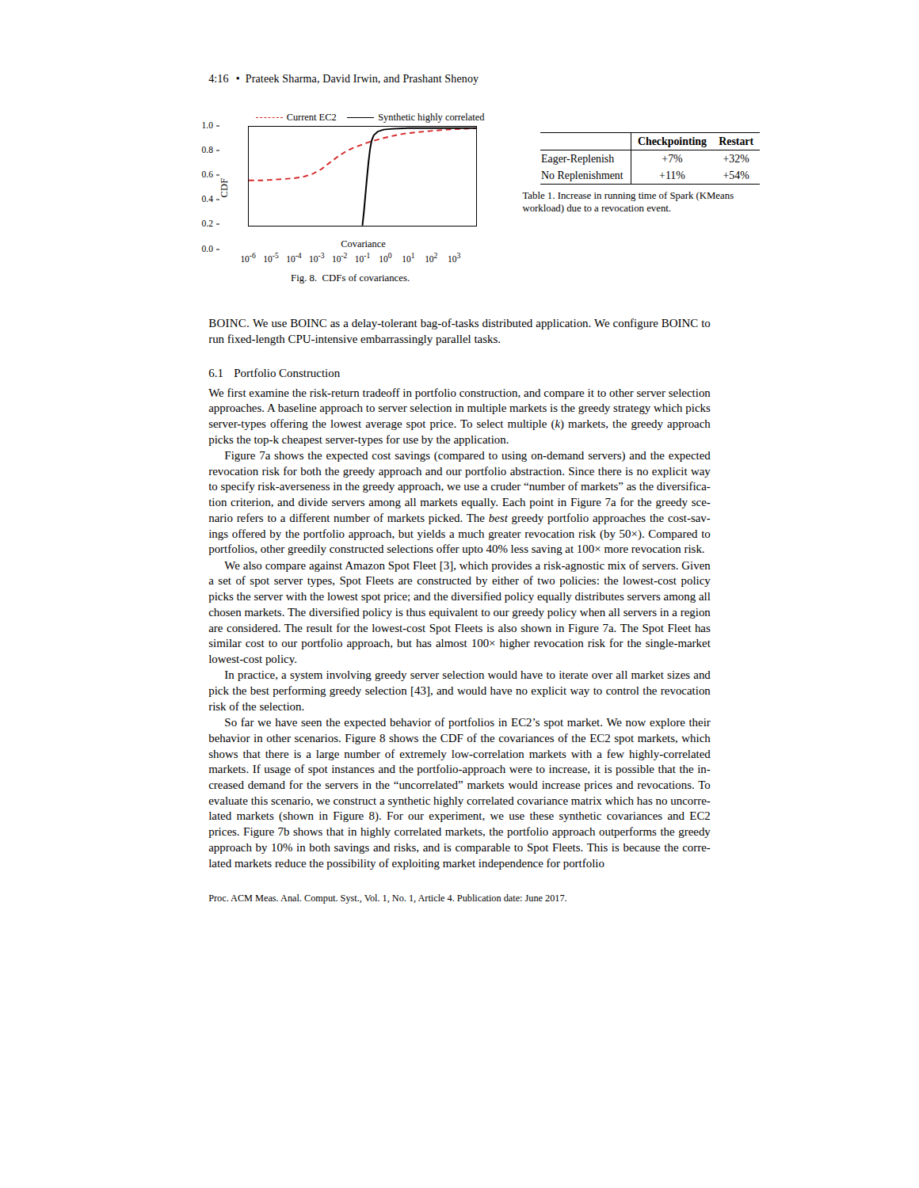4:16•Prateek Sharma, David Irwin, and Prashant Shenoy
Current EC2 Synthetic highly correlated
CDF
1.0
0.8
0.6
0.4
0.2
0.0
10-6
10-5
10-4
10-3
10-2
10-1
100
101
102
103
Covariance
Fig. 8. CDFs of covariances.
| | Checkpointing | Restart |
| --- | --- | --- |
| Eager-Replenish | +7% | +32% |
| No Replenishment | +11% | +54% |
Table 1. Increase in running time of Spark (KMeans workload) due to a revocation event.
BOINC. We use BOINC as a delay-tolerant bag-of-tasks distributed application. We configure BOINC to run fixed-length CPU-intensive embarrassingly parallel tasks.
6.1 Portfolio Construction
We first examine the risk-return tradeoff in portfolio construction, and compare it to other server selection approaches. A baseline approach to server selection in multiple markets is the greedy strategy which picks server-types offering the lowest average spot price. To select multiple (k) markets, the greedy approach picks the top-k cheapest server-types for use by the application.
Figure 7a shows the expected cost savings (compared to using on-demand servers) and the expected revocation risk for both the greedy approach and our portfolio abstraction. Since there is no explicit way to specify risk-averseness in the greedy approach, we use a cruder “number of markets” as the diversification criterion, and divide servers among all markets equally. Each point in Figure 7a for the greedy scenario refers to a different number of markets picked. The best greedy portfolio approaches the cost-savings offered by the portfolio approach, but yields a much greater revocation risk (by 50×). Compared to portfolios, other greedily constructed selections offer upto 40% less saving at 100× more revocation risk.
We also compare against Amazon Spot Fleet [3], which provides a risk-agnostic mix of servers. Given a set of spot server types, Spot Fleets are constructed by either of two policies: the lowest-cost policy picks the server with the lowest spot price; and the diversified policy equally distributes servers among all chosen markets. The diversified policy is thus equivalent to our greedy policy when all servers in a region are considered. The result for the lowest-cost Spot Fleets is also shown in Figure 7a. The Spot Fleet has similar cost to our portfolio approach, but has almost 100× higher revocation risk for the single-market lowest-cost policy.
In practice, a system involving greedy server selection would have to iterate over all market sizes and pick the best performing greedy selection [43], and would have no explicit way to control the revocation risk of the selection.
So far we have seen the expected behavior of portfolios in EC2’s spot market. We now explore their behavior in other scenarios. Figure 8 shows the CDF of the covariances of the EC2 spot markets, which shows that there is a large number of extremely low-correlation markets with a few highly-correlated markets. If usage of spot instances and the portfolio-approach were to increase, it is possible that the increased demand for the servers in the “uncorrelated” markets would increase prices and revocations. To evaluate this scenario, we construct a synthetic highly correlated covariance matrix which has no uncorrelated markets (shown in Figure 8). For our experiment, we use these synthetic covariances and EC2 prices. Figure 7b shows that in highly correlated markets, the portfolio approach outperforms the greedy approach by 10% in both savings and risks, and is comparable to Spot Fleets. This is because the correlated markets reduce the possibility of exploiting market independence for portfolio
Proc. ACM Meas. Anal. Comput. Syst., Vol. 1, No. 1, Article 4. Publication date: June 2017.